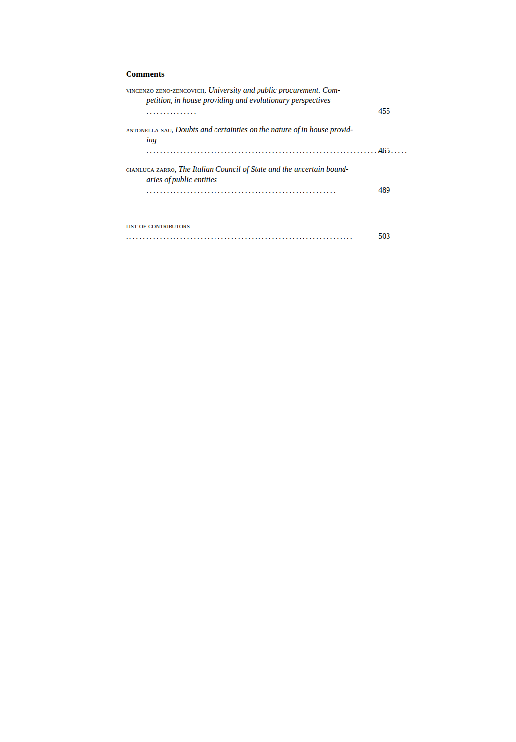Comments
Vincenzo Zeno-Zencovich, University and public procurement. Com- petition, in house providing and evolutionary perspectives ............... 455
Antonella Sau, Doubts and certainties on the nature of in house provid- ing ............................................................................. 465
Gianluca Zarro, The Italian Council of State and the uncertain bound- aries of public entities ........................................................ 489
List of Contributors ................................................................... 503